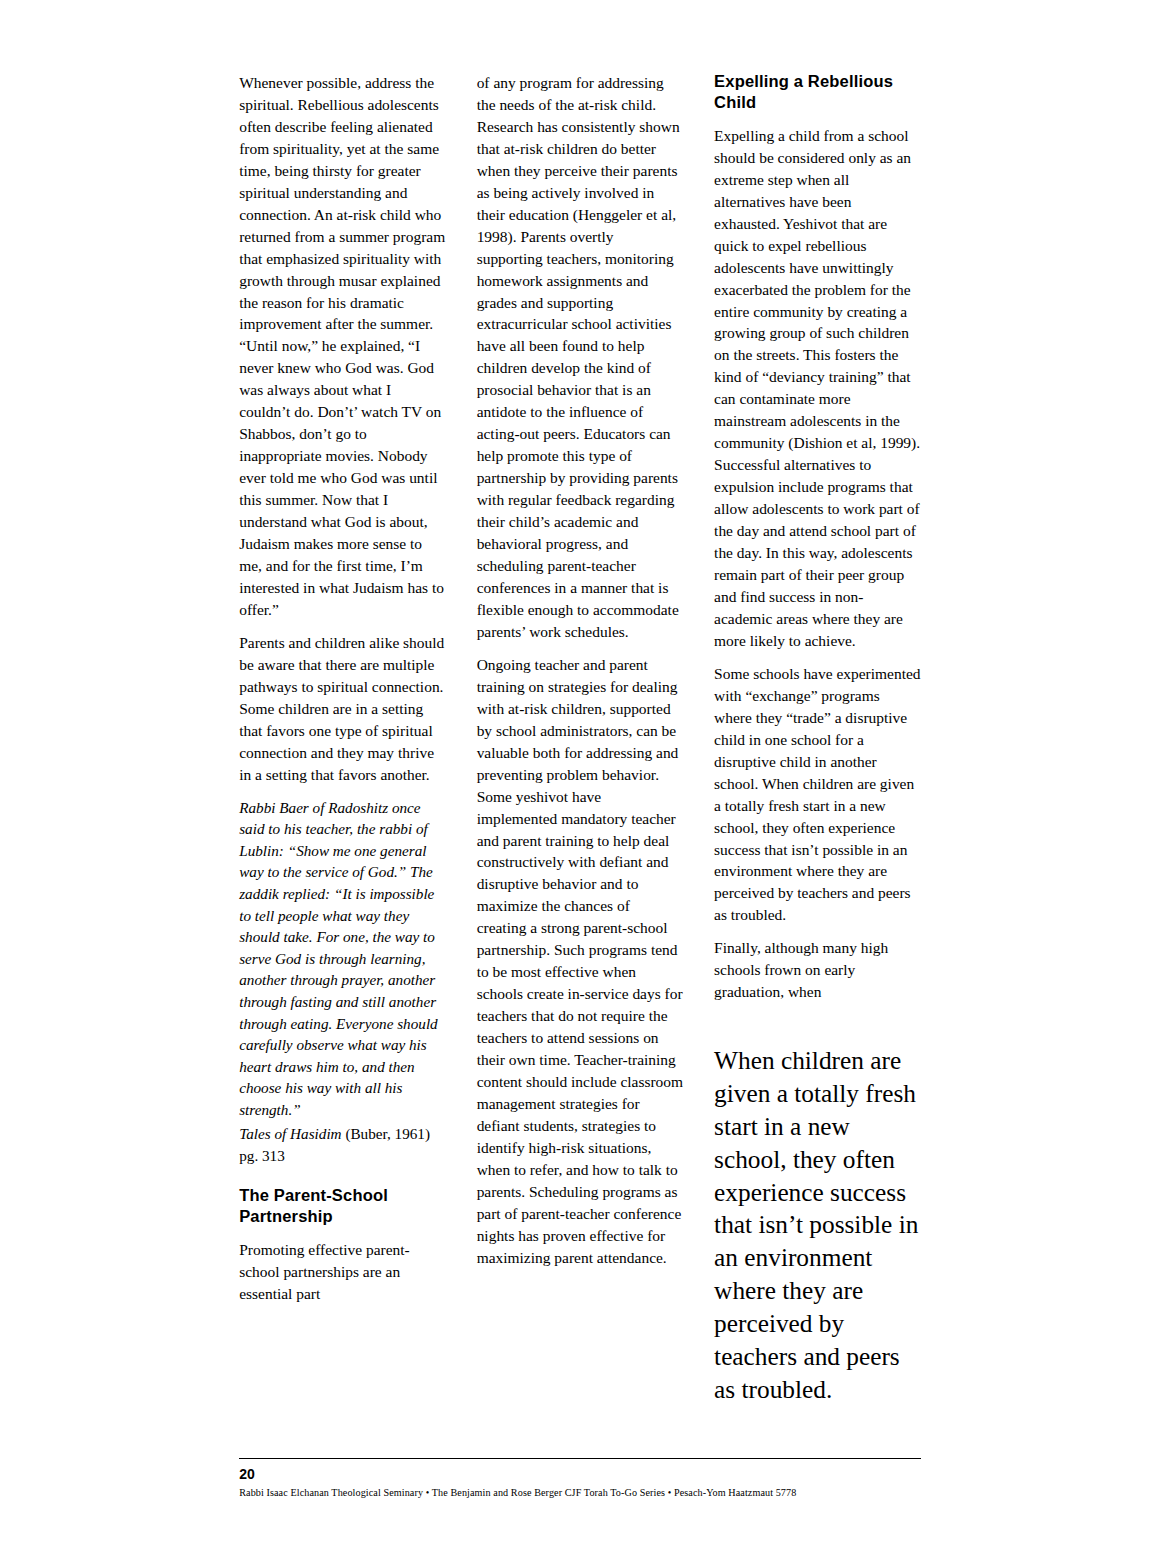Whenever possible, address the spiritual. Rebellious adolescents often describe feeling alienated from spirituality, yet at the same time, being thirsty for greater spiritual understanding and connection. An at-risk child who returned from a summer program that emphasized spirituality with growth through musar explained the reason for his dramatic improvement after the summer. “Until now,” he explained, “I never knew who God was. God was always about what I couldn’t do. Don’t’ watch TV on Shabbos, don’t go to inappropriate movies. Nobody ever told me who God was until this summer. Now that I understand what God is about, Judaism makes more sense to me, and for the first time, I’m interested in what Judaism has to offer.”
Parents and children alike should be aware that there are multiple pathways to spiritual connection. Some children are in a setting that favors one type of spiritual connection and they may thrive in a setting that favors another.
Rabbi Baer of Radoshitz once said to his teacher, the rabbi of Lublin: “Show me one general way to the service of God.” The zaddik replied: “It is impossible to tell people what way they should take. For one, the way to serve God is through learning, another through prayer, another through fasting and still another through eating. Everyone should carefully observe what way his heart draws him to, and then choose his way with all his strength.”
Tales of Hasidim (Buber, 1961) pg. 313
The Parent-School Partnership
Promoting effective parent-school partnerships are an essential part
of any program for addressing the needs of the at-risk child. Research has consistently shown that at-risk children do better when they perceive their parents as being actively involved in their education (Henggeler et al, 1998). Parents overtly supporting teachers, monitoring homework assignments and grades and supporting extracurricular school activities have all been found to help children develop the kind of prosocial behavior that is an antidote to the influence of acting-out peers. Educators can help promote this type of partnership by providing parents with regular feedback regarding their child’s academic and behavioral progress, and scheduling parent-teacher conferences in a manner that is flexible enough to accommodate parents’ work schedules.
Ongoing teacher and parent training on strategies for dealing with at-risk children, supported by school administrators, can be valuable both for addressing and preventing problem behavior. Some yeshivot have implemented mandatory teacher and parent training to help deal constructively with defiant and disruptive behavior and to maximize the chances of creating a strong parent-school partnership. Such programs tend to be most effective when schools create in-service days for teachers that do not require the teachers to attend sessions on their own time. Teacher-training content should include classroom management strategies for defiant students, strategies to identify high-risk situations, when to refer, and how to talk to parents. Scheduling programs as part of parent-teacher conference nights has proven effective for maximizing parent attendance.
Expelling a Rebellious Child
Expelling a child from a school should be considered only as an extreme step when all alternatives have been exhausted. Yeshivot that are quick to expel rebellious adolescents have unwittingly exacerbated the problem for the entire community by creating a growing group of such children on the streets. This fosters the kind of “deviancy training” that can contaminate more mainstream adolescents in the community (Dishion et al, 1999). Successful alternatives to expulsion include programs that allow adolescents to work part of the day and attend school part of the day. In this way, adolescents remain part of their peer group and find success in non-academic areas where they are more likely to achieve.
Some schools have experimented with “exchange” programs where they “trade” a disruptive child in one school for a disruptive child in another school. When children are given a totally fresh start in a new school, they often experience success that isn’t possible in an environment where they are perceived by teachers and peers as troubled.
Finally, although many high schools frown on early graduation, when
When children are given a totally fresh start in a new school, they often experience success that isn’t possible in an environment where they are perceived by teachers and peers as troubled.
20
Rabbi Isaac Elchanan Theological Seminary • The Benjamin and Rose Berger CJF Torah To-Go Series • Pesach-Yom Haatzmaut 5778